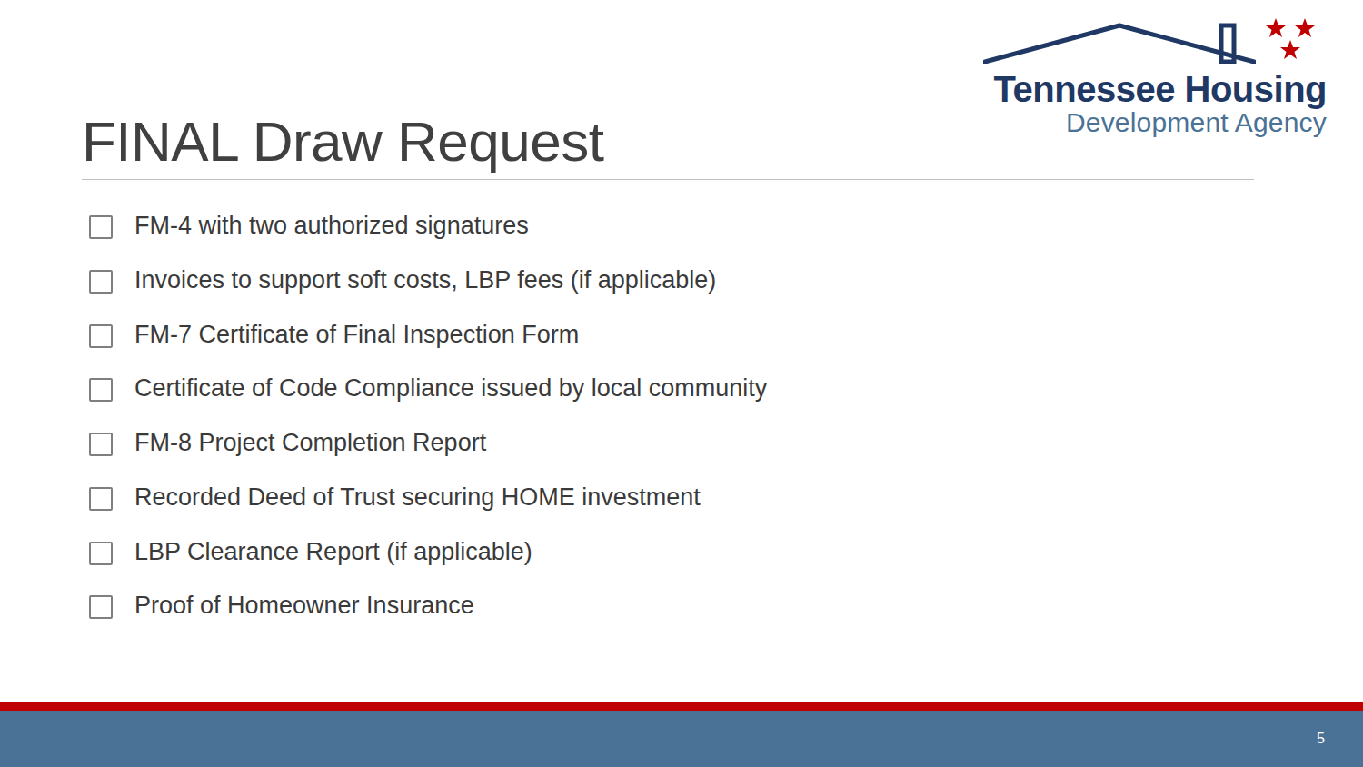Tennessee Housing
Development Agency
FINAL Draw Request
FM-4 with two authorized signatures
Invoices to support soft costs, LBP fees (if applicable)
FM-7 Certificate of Final Inspection Form
Certificate of Code Compliance issued by local community
FM-8 Project Completion Report
Recorded Deed of Trust securing HOME investment
LBP Clearance Report (if applicable)
Proof of Homeowner Insurance
5